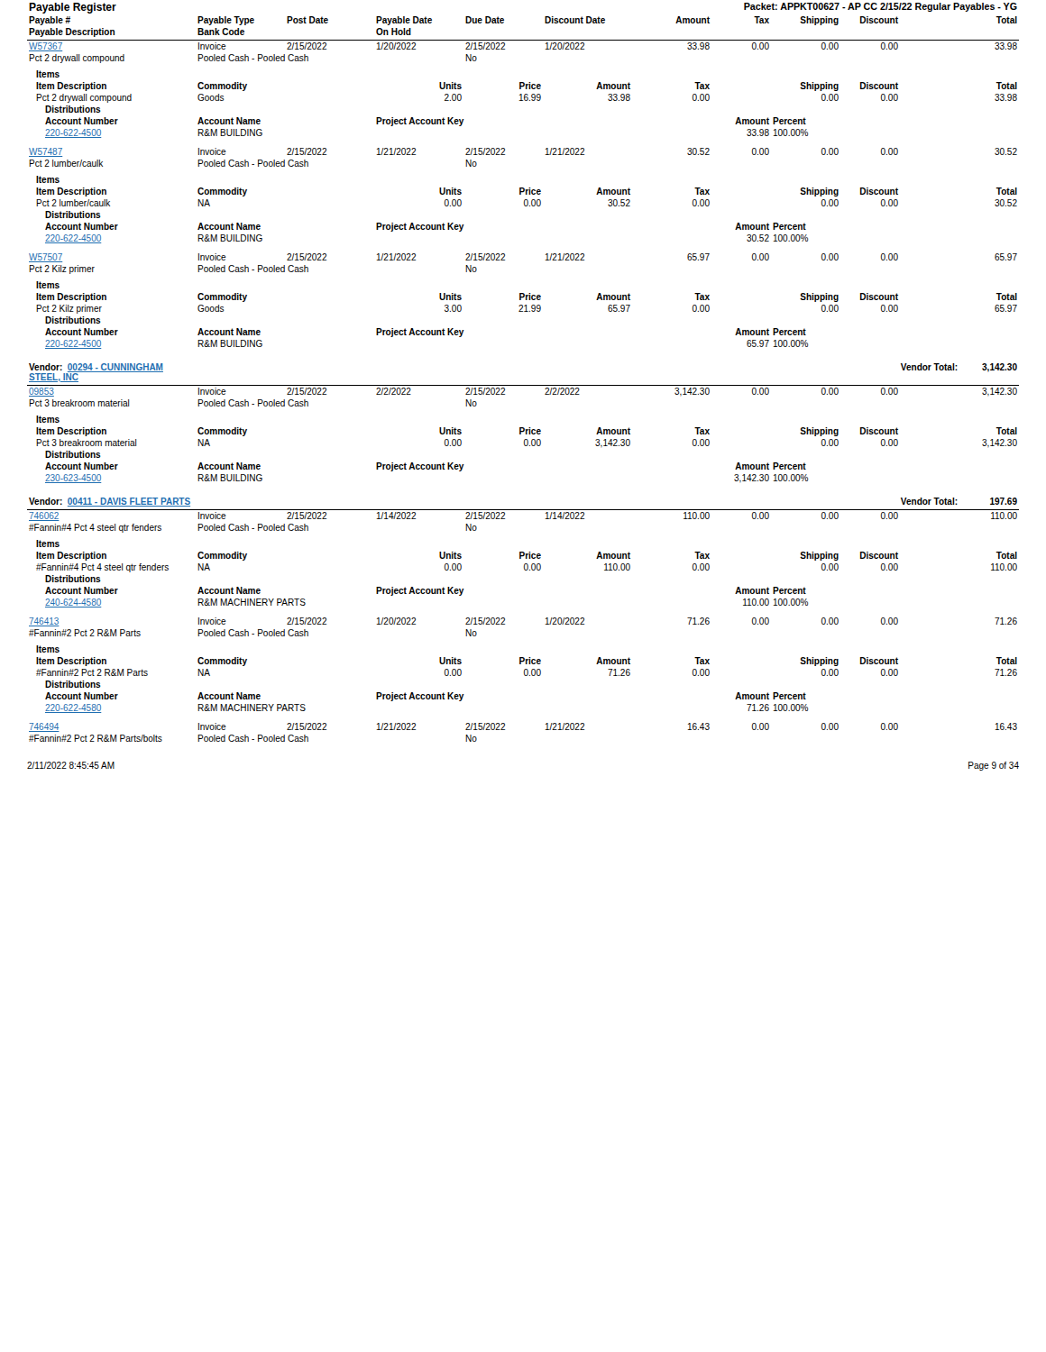| Payable Register | Packet: APPKT00627 - AP CC 2/15/22 Regular Payables - YG |
| Payable # | Payable Type | Post Date | Payable Date | Due Date | Discount Date | Amount | Tax | Shipping | Discount | Total |
| Payable Description | Bank Code | On Hold | |
| W57367 | Invoice | 2/15/2022 | 1/20/2022 | 2/15/2022 | 1/20/2022 | 33.98 | 0.00 | 0.00 | 0.00 | 33.98 |
| Pct 2 drywall compound | Pooled Cash - Pooled Cash | No | |
| Items | |
| Item Description | Commodity | Units | Price | Amount | Tax | Shipping | Discount | Total |
| Pct 2 drywall compound | Goods | 2.00 | 16.99 | 33.98 | 0.00 | 0.00 | 0.00 | 33.98 |
| Distributions | |
| Account Number | Account Name | Project Account Key | Amount | Percent | |
| 220-622-4500 | R&M BUILDING | | 33.98 | 100.00% | |
| W57487 | Invoice | 2/15/2022 | 1/21/2022 | 2/15/2022 | 1/21/2022 | 30.52 | 0.00 | 0.00 | 0.00 | 30.52 |
| Pct 2 lumber/caulk | Pooled Cash - Pooled Cash | No | |
| Items | |
| Item Description | Commodity | Units | Price | Amount | Tax | Shipping | Discount | Total |
| Pct 2 lumber/caulk | NA | 0.00 | 0.00 | 30.52 | 0.00 | 0.00 | 0.00 | 30.52 |
| Distributions | |
| Account Number | Account Name | Project Account Key | Amount | Percent | |
| 220-622-4500 | R&M BUILDING | | 30.52 | 100.00% | |
| W57507 | Invoice | 2/15/2022 | 1/21/2022 | 2/15/2022 | 1/21/2022 | 65.97 | 0.00 | 0.00 | 0.00 | 65.97 |
| Pct 2 Kilz primer | Pooled Cash - Pooled Cash | No | |
| Items | |
| Item Description | Commodity | Units | Price | Amount | Tax | Shipping | Discount | Total |
| Pct 2 Kilz primer | Goods | 3.00 | 21.99 | 65.97 | 0.00 | 0.00 | 0.00 | 65.97 |
| Distributions | |
| Account Number | Account Name | Project Account Key | Amount | Percent | |
| 220-622-4500 | R&M BUILDING | | 65.97 | 100.00% | |
| Vendor: 00294 - CUNNINGHAM STEEL, INC | | Vendor Total: | 3,142.30 |
| 09853 | Invoice | 2/15/2022 | 2/2/2022 | 2/15/2022 | 2/2/2022 | 3,142.30 | 0.00 | 0.00 | 0.00 | 3,142.30 |
| Pct 3 breakroom material | Pooled Cash - Pooled Cash | No | |
| Items | |
| Item Description | Commodity | Units | Price | Amount | Tax | Shipping | Discount | Total |
| Pct 3 breakroom material | NA | 0.00 | 0.00 | 3,142.30 | 0.00 | 0.00 | 0.00 | 3,142.30 |
| Distributions | |
| Account Number | Account Name | Project Account Key | Amount | Percent | |
| 230-623-4500 | R&M BUILDING | | 3,142.30 | 100.00% | |
| Vendor: 00411 - DAVIS FLEET PARTS | | Vendor Total: | 197.69 |
| 746062 | Invoice | 2/15/2022 | 1/14/2022 | 2/15/2022 | 1/14/2022 | 110.00 | 0.00 | 0.00 | 0.00 | 110.00 |
| #Fannin#4 Pct 4 steel qtr fenders | Pooled Cash - Pooled Cash | No | |
| Items | |
| Item Description | Commodity | Units | Price | Amount | Tax | Shipping | Discount | Total |
| #Fannin#4 Pct 4 steel qtr fenders | NA | 0.00 | 0.00 | 110.00 | 0.00 | 0.00 | 0.00 | 110.00 |
| Distributions | |
| Account Number | Account Name | Project Account Key | Amount | Percent | |
| 240-624-4580 | R&M MACHINERY PARTS | | 110.00 | 100.00% | |
| 746413 | Invoice | 2/15/2022 | 1/20/2022 | 2/15/2022 | 1/20/2022 | 71.26 | 0.00 | 0.00 | 0.00 | 71.26 |
| #Fannin#2 Pct 2 R&M Parts | Pooled Cash - Pooled Cash | No | |
| Items | |
| Item Description | Commodity | Units | Price | Amount | Tax | Shipping | Discount | Total |
| #Fannin#2 Pct 2 R&M Parts | NA | 0.00 | 0.00 | 71.26 | 0.00 | 0.00 | 0.00 | 71.26 |
| Distributions | |
| Account Number | Account Name | Project Account Key | Amount | Percent | |
| 220-622-4580 | R&M MACHINERY PARTS | | 71.26 | 100.00% | |
| 746494 | Invoice | 2/15/2022 | 1/21/2022 | 2/15/2022 | 1/21/2022 | 16.43 | 0.00 | 0.00 | 0.00 | 16.43 |
| #Fannin#2 Pct 2 R&M Parts/bolts | Pooled Cash - Pooled Cash | No | |
2/11/2022 8:45:45 AM
Page 9 of 34